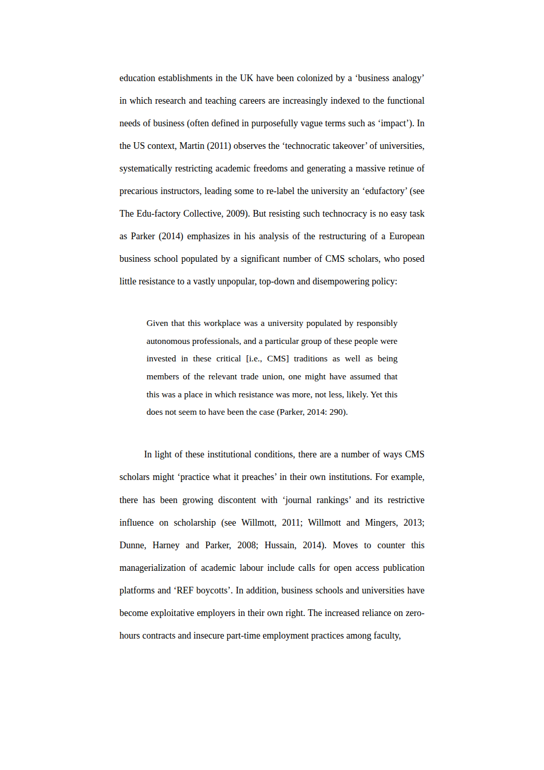education establishments in the UK have been colonized by a ‘business analogy’ in which research and teaching careers are increasingly indexed to the functional needs of business (often defined in purposefully vague terms such as ‘impact’). In the US context, Martin (2011) observes the ‘technocratic takeover’ of universities, systematically restricting academic freedoms and generating a massive retinue of precarious instructors, leading some to re-label the university an ‘edufactory’ (see The Edu-factory Collective, 2009). But resisting such technocracy is no easy task as Parker (2014) emphasizes in his analysis of the restructuring of a European business school populated by a significant number of CMS scholars, who posed little resistance to a vastly unpopular, top-down and disempowering policy:
Given that this workplace was a university populated by responsibly autonomous professionals, and a particular group of these people were invested in these critical [i.e., CMS] traditions as well as being members of the relevant trade union, one might have assumed that this was a place in which resistance was more, not less, likely. Yet this does not seem to have been the case (Parker, 2014: 290).
In light of these institutional conditions, there are a number of ways CMS scholars might ‘practice what it preaches’ in their own institutions. For example, there has been growing discontent with ‘journal rankings’ and its restrictive influence on scholarship (see Willmott, 2011; Willmott and Mingers, 2013; Dunne, Harney and Parker, 2008; Hussain, 2014). Moves to counter this managerialization of academic labour include calls for open access publication platforms and ‘REF boycotts’. In addition, business schools and universities have become exploitative employers in their own right. The increased reliance on zero-hours contracts and insecure part-time employment practices among faculty,